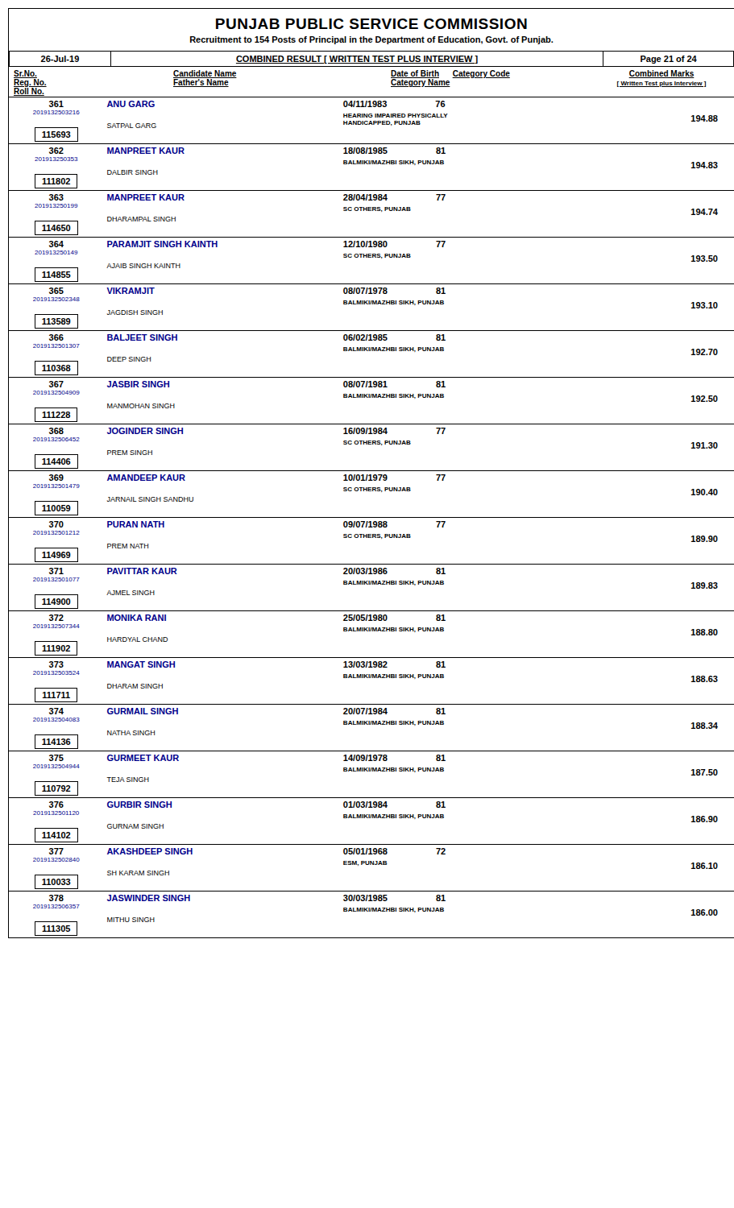PUNJAB PUBLIC SERVICE COMMISSION
Recruitment to 154 Posts of Principal in the Department of Education, Govt. of Punjab.
| 26-Jul-19 | COMBINED RESULT [ WRITTEN TEST PLUS INTERVIEW ] | Page 21 of 24 |
| Sr.No. Reg. No. Roll No. | Candidate Name Father's Name | Date of Birth Category Code Category Name | Combined Marks [ Written Test plus Interview ] |
| 361 2019132503216 115693 | ANU GARG SATPAL GARG | 04/11/1983 76 HEARING IMPAIRED PHYSICALLY HANDICAPPED, PUNJAB | 194.88 |
| 362 201913250353 111802 | MANPREET KAUR DALBIR SINGH | 18/08/1985 81 BALMIKI/MAZHBI SIKH, PUNJAB | 194.83 |
| 363 201913250199 114650 | MANPREET KAUR DHARAMPAL SINGH | 28/04/1984 77 SC OTHERS, PUNJAB | 194.74 |
| 364 201913250149 114855 | PARAMJIT SINGH KAINTH AJAIB SINGH KAINTH | 12/10/1980 77 SC OTHERS, PUNJAB | 193.50 |
| 365 2019132502348 113589 | VIKRAMJIT JAGDISH SINGH | 08/07/1978 81 BALMIKI/MAZHBI SIKH, PUNJAB | 193.10 |
| 366 2019132501307 110368 | BALJEET SINGH DEEP SINGH | 06/02/1985 81 BALMIKI/MAZHBI SIKH, PUNJAB | 192.70 |
| 367 2019132504909 111228 | JASBIR SINGH MANMOHAN SINGH | 08/07/1981 81 BALMIKI/MAZHBI SIKH, PUNJAB | 192.50 |
| 368 2019132506452 114406 | JOGINDER SINGH PREM SINGH | 16/09/1984 77 SC OTHERS, PUNJAB | 191.30 |
| 369 2019132501479 110059 | AMANDEEP KAUR JARNAIL SINGH SANDHU | 10/01/1979 77 SC OTHERS, PUNJAB | 190.40 |
| 370 2019132501212 114969 | PURAN NATH PREM NATH | 09/07/1988 77 SC OTHERS, PUNJAB | 189.90 |
| 371 2019132501077 114900 | PAVITTAR KAUR AJMEL SINGH | 20/03/1986 81 BALMIKI/MAZHBI SIKH, PUNJAB | 189.83 |
| 372 2019132507344 111902 | MONIKA RANI HARDYAL CHAND | 25/05/1980 81 BALMIKI/MAZHBI SIKH, PUNJAB | 188.80 |
| 373 2019132503524 111711 | MANGAT SINGH DHARAM SINGH | 13/03/1982 81 BALMIKI/MAZHBI SIKH, PUNJAB | 188.63 |
| 374 2019132504083 114136 | GURMAIL SINGH NATHA SINGH | 20/07/1984 81 BALMIKI/MAZHBI SIKH, PUNJAB | 188.34 |
| 375 2019132504944 110792 | GURMEET KAUR TEJA SINGH | 14/09/1978 81 BALMIKI/MAZHBI SIKH, PUNJAB | 187.50 |
| 376 2019132501120 114102 | GURBIR SINGH GURNAM SINGH | 01/03/1984 81 BALMIKI/MAZHBI SIKH, PUNJAB | 186.90 |
| 377 2019132502840 110033 | AKASHDEEP SINGH SH KARAM SINGH | 05/01/1968 72 ESM, PUNJAB | 186.10 |
| 378 2019132506357 111305 | JASWINDER SINGH MITHU SINGH | 30/03/1985 81 BALMIKI/MAZHBI SIKH, PUNJAB | 186.00 |